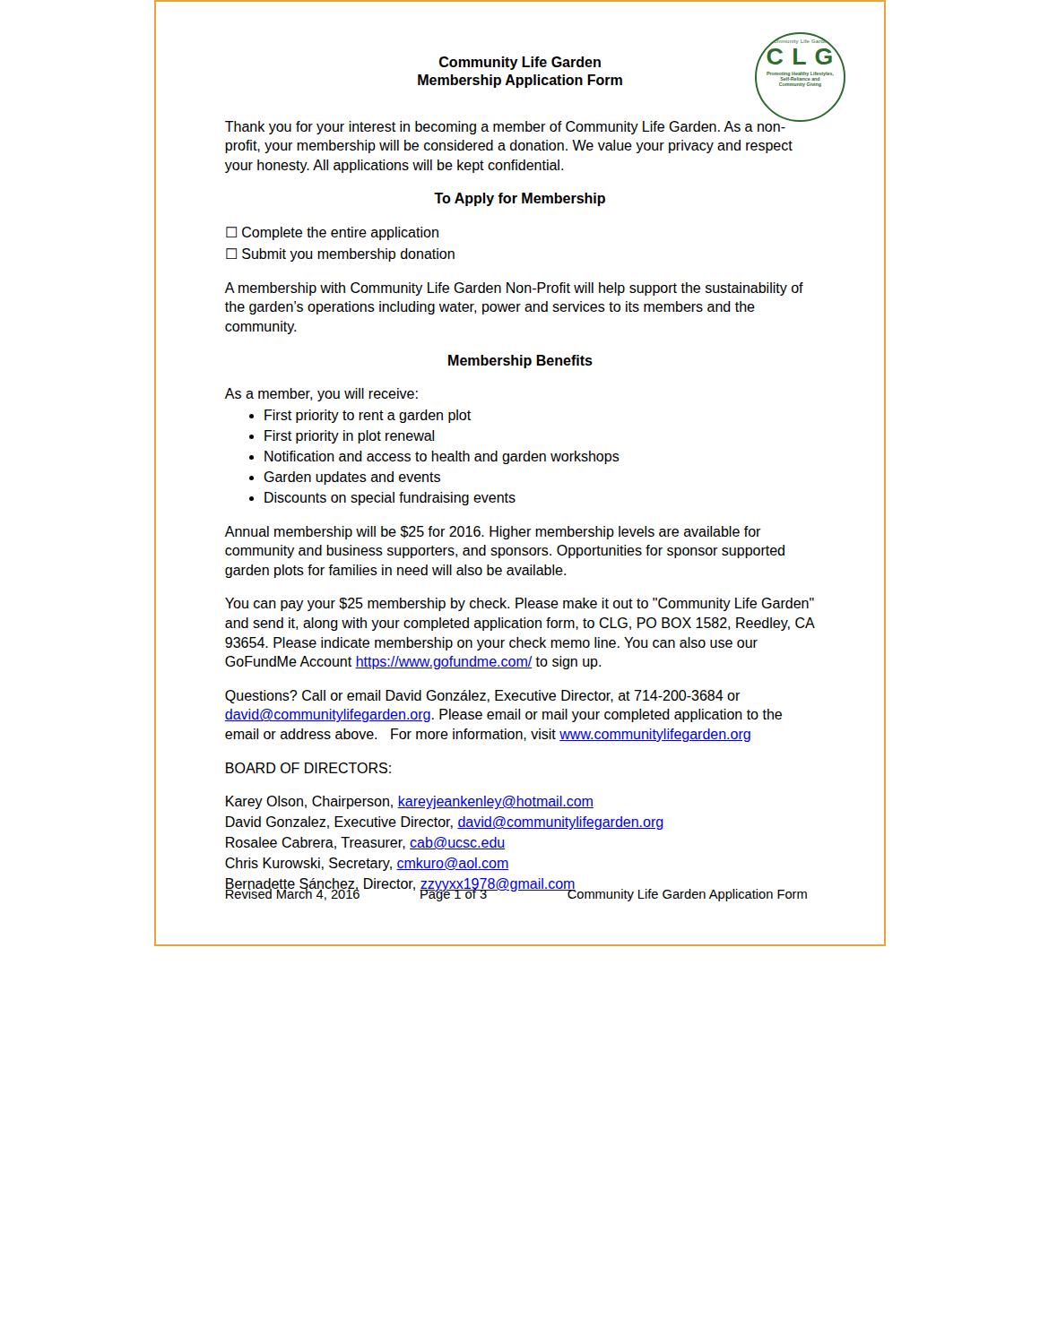Community Life Garden
C L G
Promoting Healthy Lifestyles,
Self-Reliance and
Community Giving
Community Life Garden
Membership Application Form
Thank you for your interest in becoming a member of Community Life Garden. As a non-profit, your membership will be considered a donation. We value your privacy and respect your honesty. All applications will be kept confidential.
To Apply for Membership
☐ Complete the entire application
☐ Submit you membership donation
A membership with Community Life Garden Non-Profit will help support the sustainability of the garden’s operations including water, power and services to its members and the community.
Membership Benefits
As a member, you will receive:
First priority to rent a garden plot
First priority in plot renewal
Notification and access to health and garden workshops
Garden updates and events
Discounts on special fundraising events
Annual membership will be $25 for 2016. Higher membership levels are available for community and business supporters, and sponsors. Opportunities for sponsor supported garden plots for families in need will also be available.
You can pay your $25 membership by check. Please make it out to "Community Life Garden" and send it, along with your completed application form, to CLG, PO BOX 1582, Reedley, CA 93654. Please indicate membership on your check memo line. You can also use our GoFundMe Account https://www.gofundme.com/ to sign up.
Questions? Call or email David González, Executive Director, at 714-200-3684 or david@communitylifegarden.org. Please email or mail your completed application to the email or address above. For more information, visit www.communitylifegarden.org
BOARD OF DIRECTORS:
Karey Olson, Chairperson, kareyjeankenley@hotmail.com
David Gonzalez, Executive Director, david@communitylifegarden.org
Rosalee Cabrera, Treasurer, cab@ucsc.edu
Chris Kurowski, Secretary, cmkuro@aol.com
Bernadette Sánchez, Director, zzyyxx1978@gmail.com
Revised March 4, 2016
Page 1 of 3
Community Life Garden Application Form